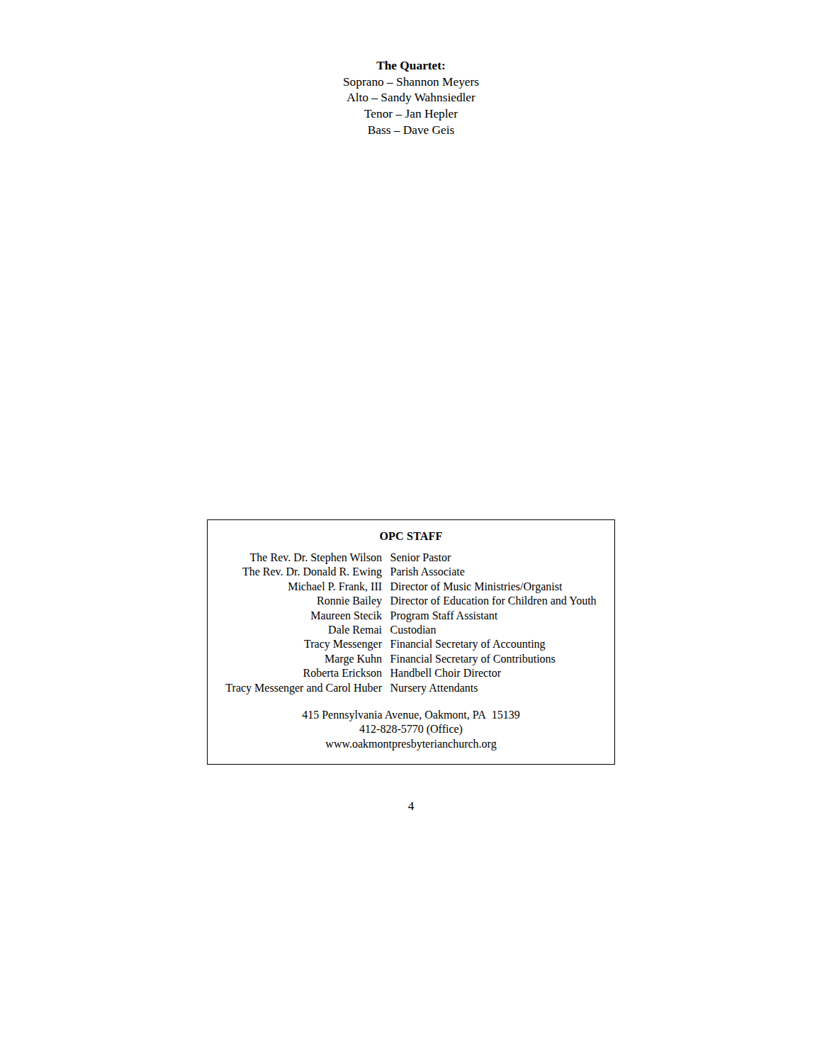The Quartet:
Soprano – Shannon Meyers
Alto – Sandy Wahnsiedler
Tenor – Jan Hepler
Bass – Dave Geis
OPC STAFF
| The Rev. Dr. Stephen Wilson | Senior Pastor |
| The Rev. Dr. Donald R. Ewing | Parish Associate |
| Michael P. Frank, III | Director of Music Ministries/Organist |
| Ronnie Bailey | Director of Education for Children and Youth |
| Maureen Stecik | Program Staff Assistant |
| Dale Remai | Custodian |
| Tracy Messenger | Financial Secretary of Accounting |
| Marge Kuhn | Financial Secretary of Contributions |
| Roberta Erickson | Handbell Choir Director |
| Tracy Messenger and Carol Huber | Nursery Attendants |
415 Pennsylvania Avenue, Oakmont, PA 15139
412-828-5770 (Office)
www.oakmontpresbyterianchurch.org
4